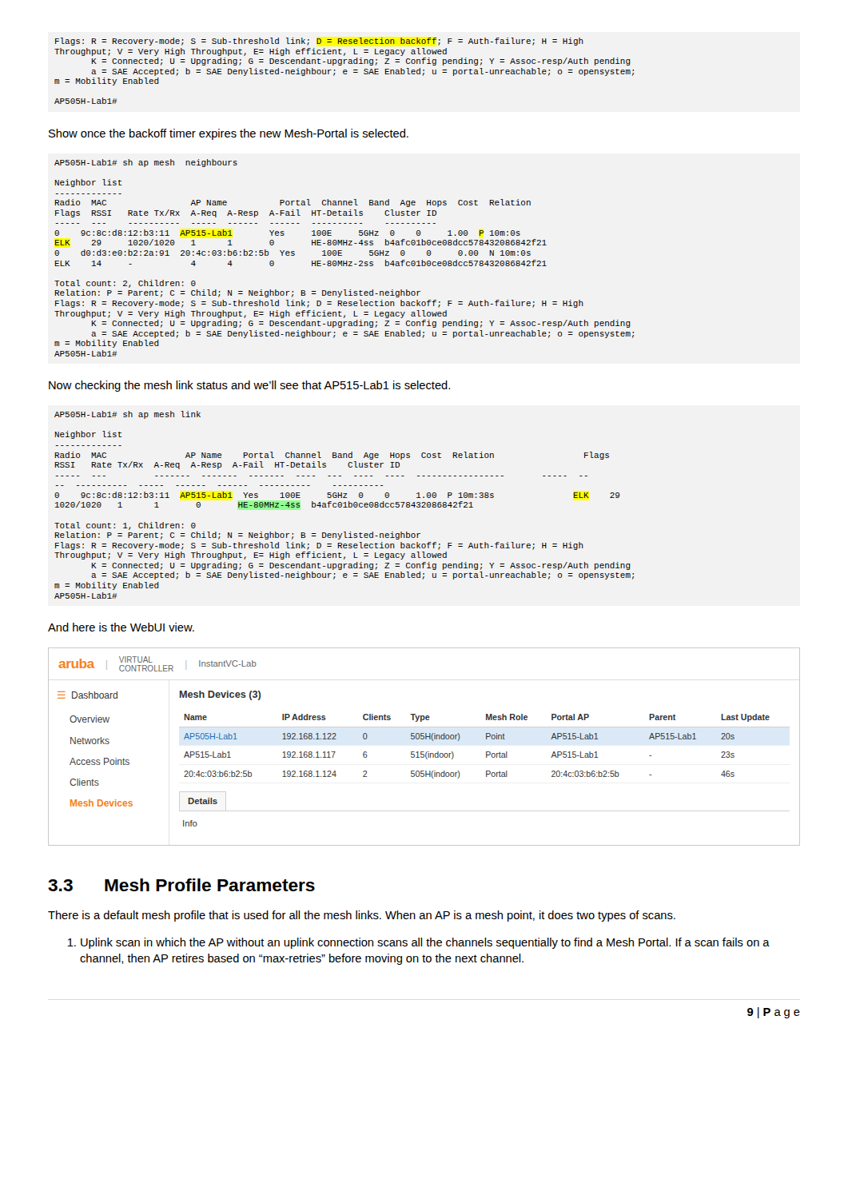Flags: R = Recovery-mode; S = Sub-threshold link; D = Reselection backoff; F = Auth-failure; H = High
Throughput; V = Very High Throughput, E= High efficient, L = Legacy allowed
       K = Connected; U = Upgrading; G = Descendant-upgrading; Z = Config pending; Y = Assoc-resp/Auth pending
       a = SAE Accepted; b = SAE Denylisted-neighbour; e = SAE Enabled; u = portal-unreachable; o = opensystem;
m = Mobility Enabled

AP505H-Lab1#
Show once the backoff timer expires the new Mesh-Portal is selected.
AP505H-Lab1# sh ap mesh  neighbours

Neighbor list
-------------
Radio  MAC                AP Name          Portal  Channel  Band  Age  Hops  Cost  Relation
Flags  RSSI   Rate Tx/Rx  A-Req  A-Resp  A-Fail  HT-Details    Cluster ID
-----  ---    ----------  -----  ------  ------  ----------    ----------
0    9c:8c:d8:12:b3:11  AP515-Lab1       Yes     100E     5GHz  0    0     1.00  P 10m:0s
ELK    29     1020/1020   1      1       0       HE-80MHz-4ss  b4afc01b0ce08dcc578432086842f21
0    d0:d3:e0:b2:2a:91  20:4c:03:b6:b2:5b  Yes     100E     5GHz  0    0     0.00  N 10m:0s
ELK    14     -           4      4       0       HE-80MHz-2ss  b4afc01b0ce08dcc578432086842f21

Total count: 2, Children: 0
Relation: P = Parent; C = Child; N = Neighbor; B = Denylisted-neighbor
Flags: R = Recovery-mode; S = Sub-threshold link; D = Reselection backoff; F = Auth-failure; H = High
Throughput; V = Very High Throughput, E= High efficient, L = Legacy allowed
       K = Connected; U = Upgrading; G = Descendant-upgrading; Z = Config pending; Y = Assoc-resp/Auth pending
       a = SAE Accepted; b = SAE Denylisted-neighbour; e = SAE Enabled; u = portal-unreachable; o = opensystem;
m = Mobility Enabled
AP505H-Lab1#
Now checking the mesh link status and we’ll see that AP515-Lab1 is selected.
AP505H-Lab1# sh ap mesh link

Neighbor list
-------------
Radio  MAC               AP Name    Portal  Channel  Band  Age  Hops  Cost  Relation                 Flags
RSSI   Rate Tx/Rx  A-Req  A-Resp  A-Fail  HT-Details    Cluster ID
-----  ---         -------  -------  -------  ----  ---  ----  ----  -----------------       -----  --
--  ----------  -----  ------  ------  ----------    ----------
0    9c:8c:d8:12:b3:11  AP515-Lab1  Yes    100E     5GHz  0    0     1.00  P 10m:38s               ELK    29
1020/1020   1      1       0       HE-80MHz-4ss  b4afc01b0ce08dcc578432086842f21

Total count: 1, Children: 0
Relation: P = Parent; C = Child; N = Neighbor; B = Denylisted-neighbor
Flags: R = Recovery-mode; S = Sub-threshold link; D = Reselection backoff; F = Auth-failure; H = High
Throughput; V = Very High Throughput, E= High efficient, L = Legacy allowed
       K = Connected; U = Upgrading; G = Descendant-upgrading; Z = Config pending; Y = Assoc-resp/Auth pending
       a = SAE Accepted; b = SAE Denylisted-neighbour; e = SAE Enabled; u = portal-unreachable; o = opensystem;
m = Mobility Enabled
AP505H-Lab1#
And here is the WebUI view.
aruba | VIRTUAL CONTROLLER | InstantVC-Lab
☰ Dashboard
Overview
Networks
Access Points
Clients
Mesh Devices
Mesh Devices (3)
| Name | IP Address | Clients | Type | Mesh Role | Portal AP | Parent | Last Update |
| --- | --- | --- | --- | --- | --- | --- | --- |
| AP505H-Lab1 | 192.168.1.122 | 0 | 505H(indoor) | Point | AP515-Lab1 | AP515-Lab1 | 20s |
| AP515-Lab1 | 192.168.1.117 | 6 | 515(indoor) | Portal | AP515-Lab1 | - | 23s |
| 20:4c:03:b6:b2:5b | 192.168.1.124 | 2 | 505H(indoor) | Portal | 20:4c:03:b6:b2:5b | - | 46s |
Details
Info
3.3 Mesh Profile Parameters
There is a default mesh profile that is used for all the mesh links. When an AP is a mesh point, it does two types of scans.
Uplink scan in which the AP without an uplink connection scans all the channels sequentially to find a Mesh Portal. If a scan fails on a channel, then AP retires based on “max-retries” before moving on to the next channel.
9 | P a g e